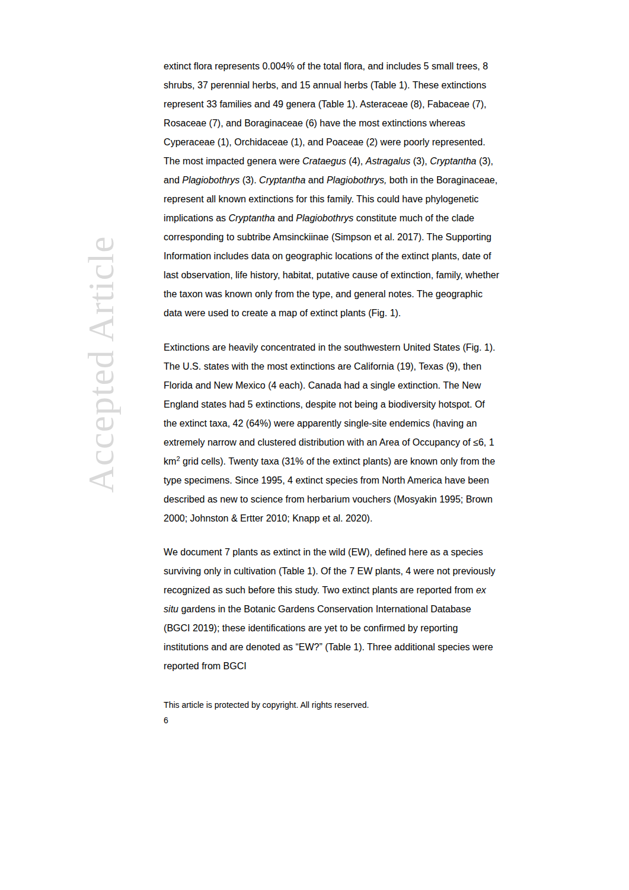Accepted Article
extinct flora represents 0.004% of the total flora, and includes 5 small trees, 8 shrubs, 37 perennial herbs, and 15 annual herbs (Table 1). These extinctions represent 33 families and 49 genera (Table 1). Asteraceae (8), Fabaceae (7), Rosaceae (7), and Boraginaceae (6) have the most extinctions whereas Cyperaceae (1), Orchidaceae (1), and Poaceae (2) were poorly represented. The most impacted genera were Crataegus (4), Astragalus (3), Cryptantha (3), and Plagiobothrys (3). Cryptantha and Plagiobothrys, both in the Boraginaceae, represent all known extinctions for this family. This could have phylogenetic implications as Cryptantha and Plagiobothrys constitute much of the clade corresponding to subtribe Amsinckiinae (Simpson et al. 2017). The Supporting Information includes data on geographic locations of the extinct plants, date of last observation, life history, habitat, putative cause of extinction, family, whether the taxon was known only from the type, and general notes. The geographic data were used to create a map of extinct plants (Fig. 1).
Extinctions are heavily concentrated in the southwestern United States (Fig. 1). The U.S. states with the most extinctions are California (19), Texas (9), then Florida and New Mexico (4 each). Canada had a single extinction. The New England states had 5 extinctions, despite not being a biodiversity hotspot. Of the extinct taxa, 42 (64%) were apparently single-site endemics (having an extremely narrow and clustered distribution with an Area of Occupancy of ≤6, 1 km2 grid cells). Twenty taxa (31% of the extinct plants) are known only from the type specimens. Since 1995, 4 extinct species from North America have been described as new to science from herbarium vouchers (Mosyakin 1995; Brown 2000; Johnston & Ertter 2010; Knapp et al. 2020).
We document 7 plants as extinct in the wild (EW), defined here as a species surviving only in cultivation (Table 1). Of the 7 EW plants, 4 were not previously recognized as such before this study. Two extinct plants are reported from ex situ gardens in the Botanic Gardens Conservation International Database (BGCI 2019); these identifications are yet to be confirmed by reporting institutions and are denoted as “EW?” (Table 1). Three additional species were reported from BGCI
This article is protected by copyright. All rights reserved.
6